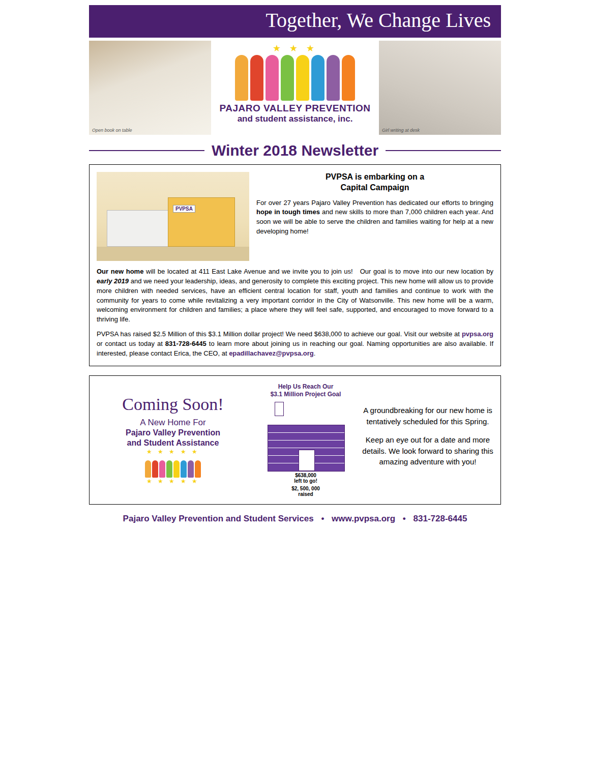Together, We Change Lives
Open book on table
★ ★ ★
PAJARO VALLEY PREVENTION
and student assistance, inc.
Girl writing at desk
Winter 2018 Newsletter
PVPSA
PVPSA is embarking on a
Capital Campaign
For over 27 years Pajaro Valley Prevention has dedicated our efforts to bringing hope in tough times and new skills to more than 7,000 children each year. And soon we will be able to serve the children and families waiting for help at a new developing home!
Our new home will be located at 411 East Lake Avenue and we invite you to join us! Our goal is to move into our new location by early 2019 and we need your leadership, ideas, and generosity to complete this exciting project. This new home will allow us to provide more children with needed services, have an efficient central location for staff, youth and families and continue to work with the community for years to come while revitalizing a very important corridor in the City of Watsonville. This new home will be a warm, welcoming environment for children and families; a place where they will feel safe, supported, and encouraged to move forward to a thriving life.
PVPSA has raised $2.5 Million of this $3.1 Million dollar project! We need $638,000 to achieve our goal. Visit our website at pvpsa.org or contact us today at 831-728-6445 to learn more about joining us in reaching our goal. Naming opportunities are also available. If interested, please contact Erica, the CEO, at epadillachavez@pvpsa.org.
Coming Soon!
A New Home For Pajaro Valley Prevention and Student Assistance
★ ★ ★ ★ ★
★ ★ ★ ★ ★
Help Us Reach Our
$3.1 Million Project Goal
$638,000
left to go!
$2, 500, 000
raised
A groundbreaking for our new home is tentatively scheduled for this Spring.
Keep an eye out for a date and more details. We look forward to sharing this amazing adventure with you!
Pajaro Valley Prevention and Student Services • www.pvpsa.org • 831-728-6445